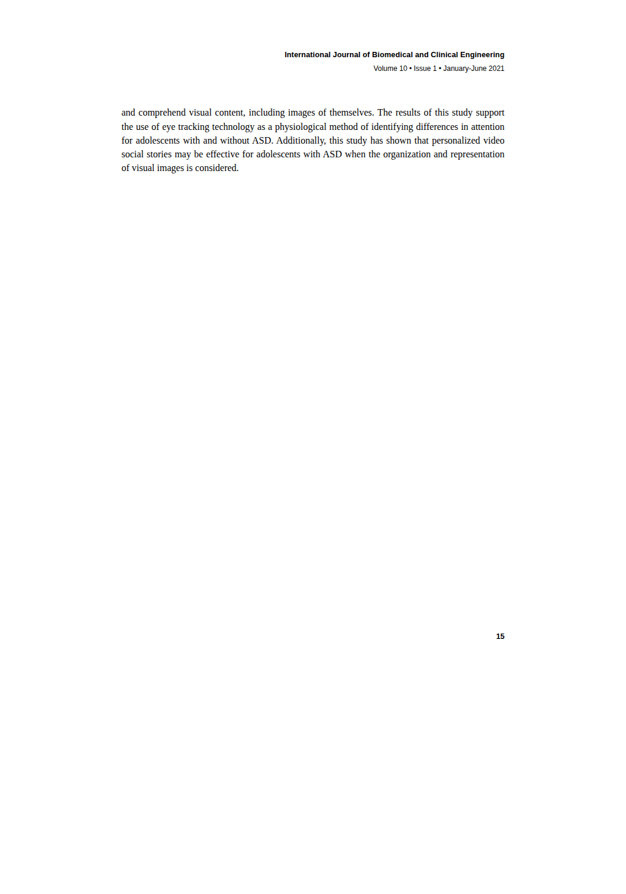International Journal of Biomedical and Clinical Engineering Volume 10 • Issue 1 • January-June 2021
and comprehend visual content, including images of themselves. The results of this study support the use of eye tracking technology as a physiological method of identifying differences in attention for adolescents with and without ASD. Additionally, this study has shown that personalized video social stories may be effective for adolescents with ASD when the organization and representation of visual images is considered.
15